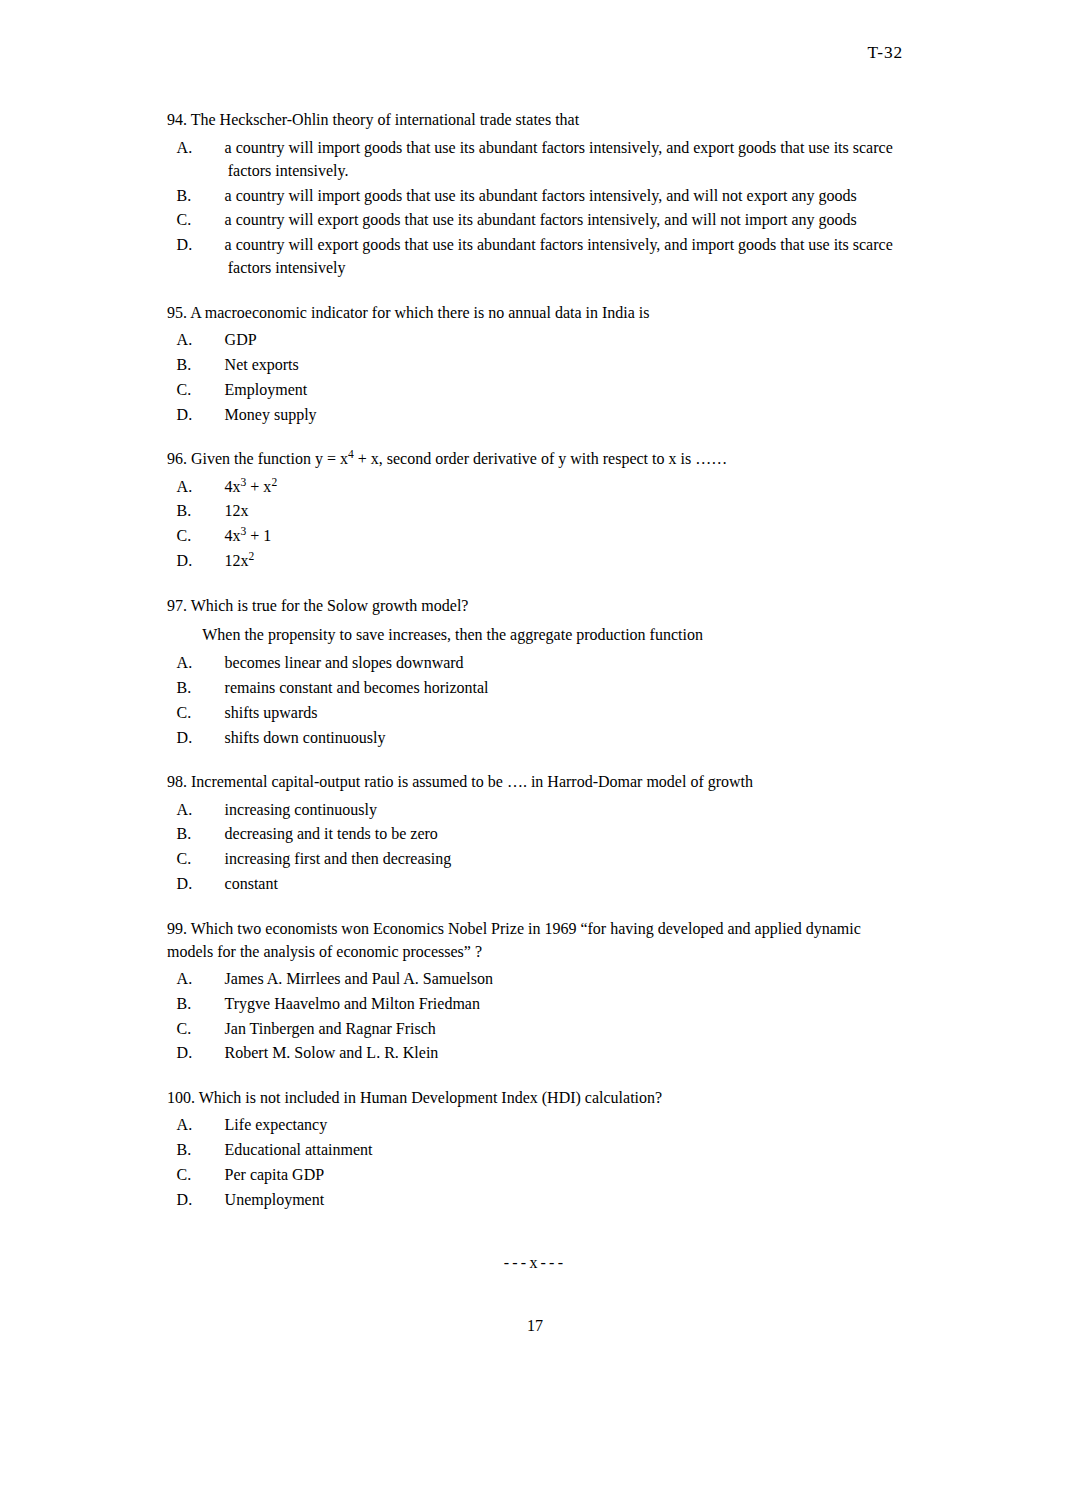T-32
94. The Heckscher-Ohlin theory of international trade states that
A. a country will import goods that use its abundant factors intensively, and export goods that use its scarce factors intensively.
B. a country will import goods that use its abundant factors intensively, and will not export any goods
C. a country will export goods that use its abundant factors intensively, and will not import any goods
D. a country will export goods that use its abundant factors intensively, and import goods that use its scarce factors intensively
95. A macroeconomic indicator for which there is no annual data in India is
A. GDP
B. Net exports
C. Employment
D. Money supply
96. Given the function y = x4 + x, second order derivative of y with respect to x is ……
A. 4x3 + x2
B. 12x
C. 4x3 + 1
D. 12x2
97. Which is true for the Solow growth model?
When the propensity to save increases, then the aggregate production function
A. becomes linear and slopes downward
B. remains constant and becomes horizontal
C. shifts upwards
D. shifts down continuously
98. Incremental capital-output ratio is assumed to be …. in Harrod-Domar model of growth
A. increasing continuously
B. decreasing and it tends to be zero
C. increasing first and then decreasing
D. constant
99. Which two economists won Economics Nobel Prize in 1969 “for having developed and applied dynamic models for the analysis of economic processes” ?
A. James A. Mirrlees and Paul A. Samuelson
B. Trygve Haavelmo and Milton Friedman
C. Jan Tinbergen and Ragnar Frisch
D. Robert M. Solow and L. R. Klein
100. Which is not included in Human Development Index (HDI) calculation?
A. Life expectancy
B. Educational attainment
C. Per capita GDP
D. Unemployment
---x---
17